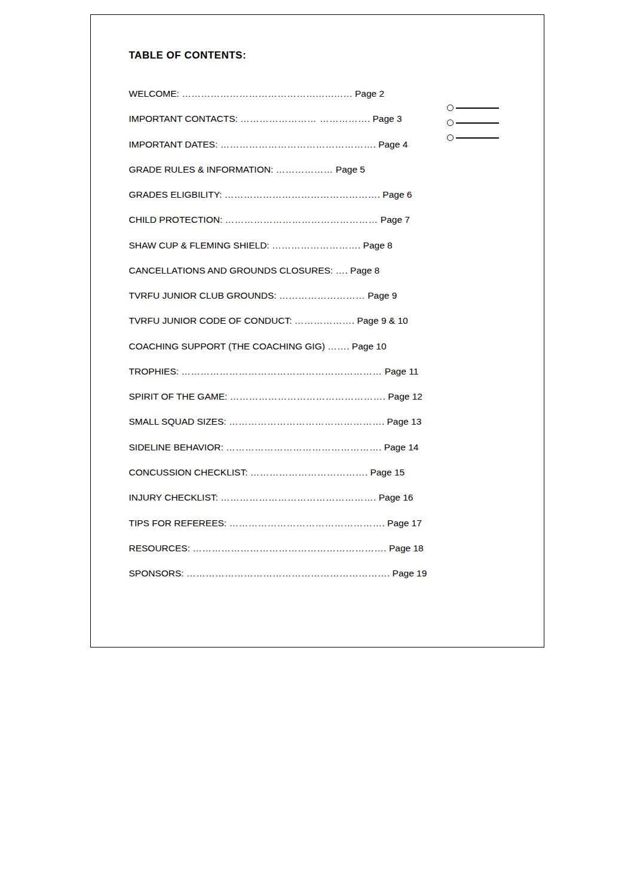TABLE OF CONTENTS:
WELCOME: ……………………………………………… Page 2
IMPORTANT CONTACTS: …………………… ……………. Page 3
IMPORTANT DATES: …………………………………………. Page 4
GRADE RULES & INFORMATION: ……………… Page 5
GRADES ELIGBILITY: …………………………………………. Page 6
CHILD PROTECTION: ………………………………………… Page 7
SHAW CUP & FLEMING SHIELD: ………………………. Page 8
CANCELLATIONS AND GROUNDS CLOSURES: …. Page 8
TVRFU JUNIOR CLUB GROUNDS: ……………………… Page 9
TVRFU JUNIOR CODE OF CONDUCT: ………………. Page 9 & 10
COACHING SUPPORT (THE COACHING GIG) ……. Page 10
TROPHIES: ……………………………………………………… Page 11
SPIRIT OF THE GAME: …………………………………………. Page 12
SMALL SQUAD SIZES: …………………………………………. Page 13
SIDELINE BEHAVIOR: …………………………………………. Page 14
CONCUSSION CHECKLIST: ………………………………. Page 15
INJURY CHECKLIST: …………………………………………. Page 16
TIPS FOR REFEREES: …………………………………………. Page 17
RESOURCES: ……………………………………………………. Page 18
SPONSORS: ………………………………………………………. Page 19